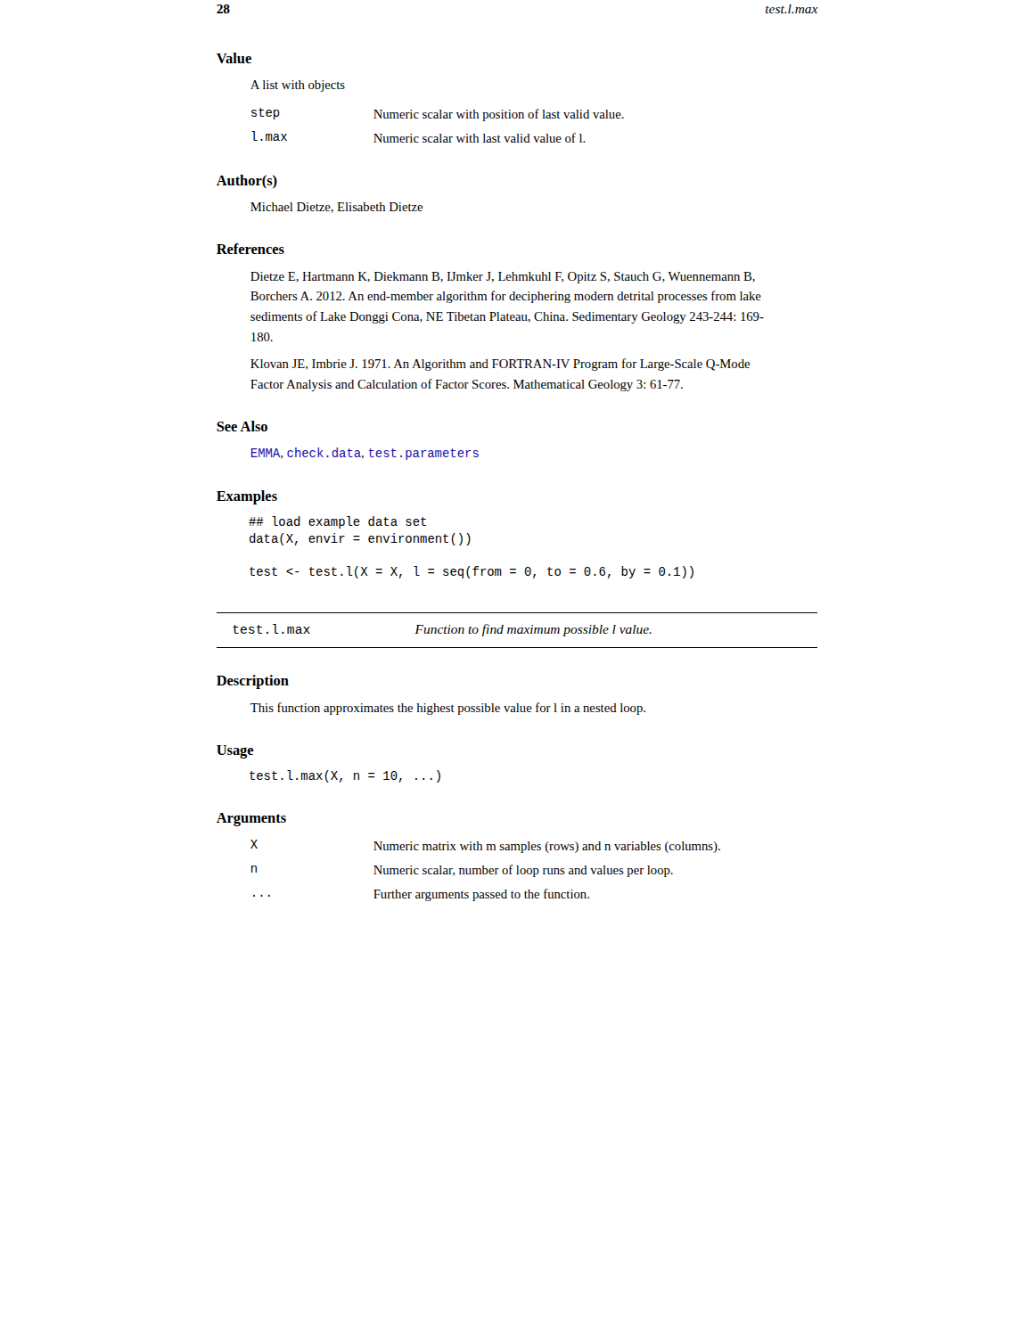28 test.l.max
Value
A list with objects
step
Numeric scalar with position of last valid value.
l.max
Numeric scalar with last valid value of l.
Author(s)
Michael Dietze, Elisabeth Dietze
References
Dietze E, Hartmann K, Diekmann B, IJmker J, Lehmkuhl F, Opitz S, Stauch G, Wuennemann B,
Borchers A. 2012. An end-member algorithm for deciphering modern detrital processes from lake
sediments of Lake Donggi Cona, NE Tibetan Plateau, China. Sedimentary Geology 243-244: 169-
180.
Klovan JE, Imbrie J. 1971. An Algorithm and FORTRAN-IV Program for Large-Scale Q-Mode
Factor Analysis and Calculation of Factor Scores. Mathematical Geology 3: 61-77.
See Also
EMMA, check.data, test.parameters
Examples
## load example data set
data(X, envir = environment())

test <- test.l(X = X, l = seq(from = 0, to = 0.6, by = 0.1))
test.l.max Function to find maximum possible l value.
Description
This function approximates the highest possible value for l in a nested loop.
Usage
test.l.max(X, n = 10, ...)
Arguments
X
Numeric matrix with m samples (rows) and n variables (columns).
n
Numeric scalar, number of loop runs and values per loop.
...
Further arguments passed to the function.